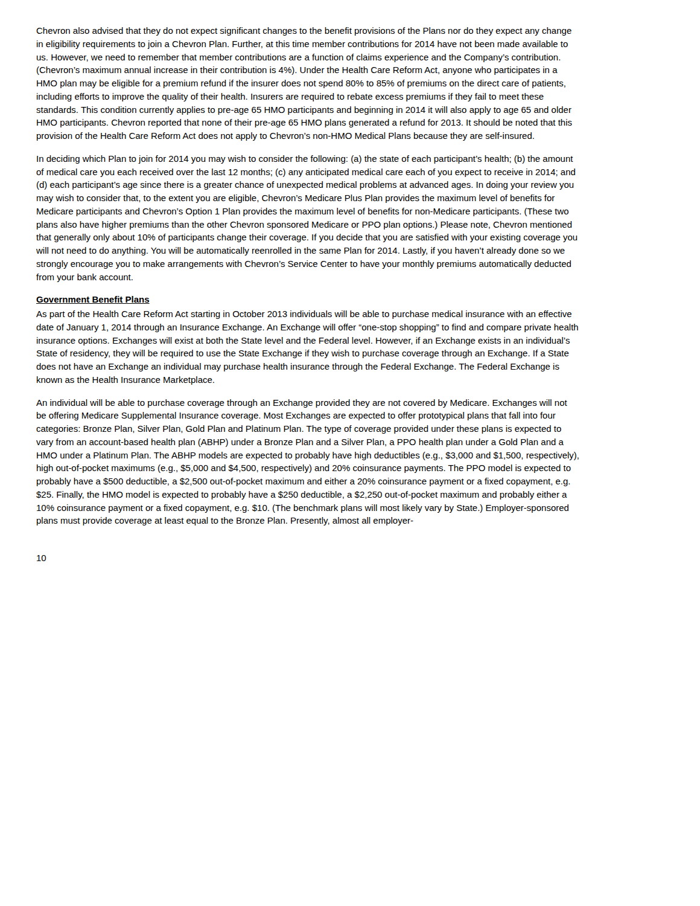Chevron also advised that they do not expect significant changes to the benefit provisions of the Plans nor do they expect any change in eligibility requirements to join a Chevron Plan. Further, at this time member contributions for 2014 have not been made available to us. However, we need to remember that member contributions are a function of claims experience and the Company’s contribution. (Chevron’s maximum annual increase in their contribution is 4%). Under the Health Care Reform Act, anyone who participates in a HMO plan may be eligible for a premium refund if the insurer does not spend 80% to 85% of premiums on the direct care of patients, including efforts to improve the quality of their health. Insurers are required to rebate excess premiums if they fail to meet these standards. This condition currently applies to pre-age 65 HMO participants and beginning in 2014 it will also apply to age 65 and older HMO participants. Chevron reported that none of their pre-age 65 HMO plans generated a refund for 2013. It should be noted that this provision of the Health Care Reform Act does not apply to Chevron’s non-HMO Medical Plans because they are self-insured.
In deciding which Plan to join for 2014 you may wish to consider the following: (a) the state of each participant’s health; (b) the amount of medical care you each received over the last 12 months; (c) any anticipated medical care each of you expect to receive in 2014; and (d) each participant’s age since there is a greater chance of unexpected medical problems at advanced ages. In doing your review you may wish to consider that, to the extent you are eligible, Chevron’s Medicare Plus Plan provides the maximum level of benefits for Medicare participants and Chevron’s Option 1 Plan provides the maximum level of benefits for non-Medicare participants. (These two plans also have higher premiums than the other Chevron sponsored Medicare or PPO plan options.) Please note, Chevron mentioned that generally only about 10% of participants change their coverage. If you decide that you are satisfied with your existing coverage you will not need to do anything. You will be automatically reenrolled in the same Plan for 2014. Lastly, if you haven’t already done so we strongly encourage you to make arrangements with Chevron’s Service Center to have your monthly premiums automatically deducted from your bank account.
Government Benefit Plans
As part of the Health Care Reform Act starting in October 2013 individuals will be able to purchase medical insurance with an effective date of January 1, 2014 through an Insurance Exchange. An Exchange will offer “one-stop shopping” to find and compare private health insurance options. Exchanges will exist at both the State level and the Federal level. However, if an Exchange exists in an individual’s State of residency, they will be required to use the State Exchange if they wish to purchase coverage through an Exchange. If a State does not have an Exchange an individual may purchase health insurance through the Federal Exchange. The Federal Exchange is known as the Health Insurance Marketplace.
An individual will be able to purchase coverage through an Exchange provided they are not covered by Medicare. Exchanges will not be offering Medicare Supplemental Insurance coverage. Most Exchanges are expected to offer prototypical plans that fall into four categories: Bronze Plan, Silver Plan, Gold Plan and Platinum Plan. The type of coverage provided under these plans is expected to vary from an account-based health plan (ABHP) under a Bronze Plan and a Silver Plan, a PPO health plan under a Gold Plan and a HMO under a Platinum Plan. The ABHP models are expected to probably have high deductibles (e.g., $3,000 and $1,500, respectively), high out-of-pocket maximums (e.g., $5,000 and $4,500, respectively) and 20% coinsurance payments. The PPO model is expected to probably have a $500 deductible, a $2,500 out-of-pocket maximum and either a 20% coinsurance payment or a fixed copayment, e.g. $25. Finally, the HMO model is expected to probably have a $250 deductible, a $2,250 out-of-pocket maximum and probably either a 10% coinsurance payment or a fixed copayment, e.g. $10. (The benchmark plans will most likely vary by State.) Employer-sponsored plans must provide coverage at least equal to the Bronze Plan. Presently, almost all employer-
10